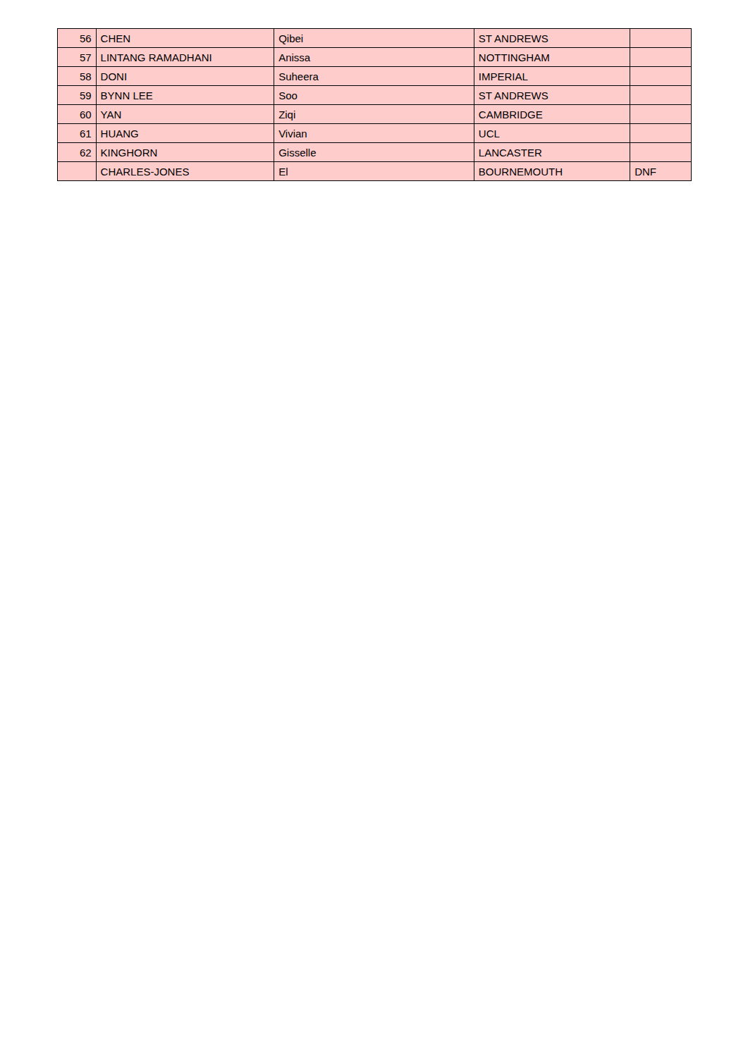| 56 | CHEN | Qibei | ST ANDREWS | |
| 57 | LINTANG RAMADHANI | Anissa | NOTTINGHAM | |
| 58 | DONI | Suheera | IMPERIAL | |
| 59 | BYNN LEE | Soo | ST ANDREWS | |
| 60 | YAN | Ziqi | CAMBRIDGE | |
| 61 | HUANG | Vivian | UCL | |
| 62 | KINGHORN | Gisselle | LANCASTER | |
| | CHARLES-JONES | El | BOURNEMOUTH | DNF |